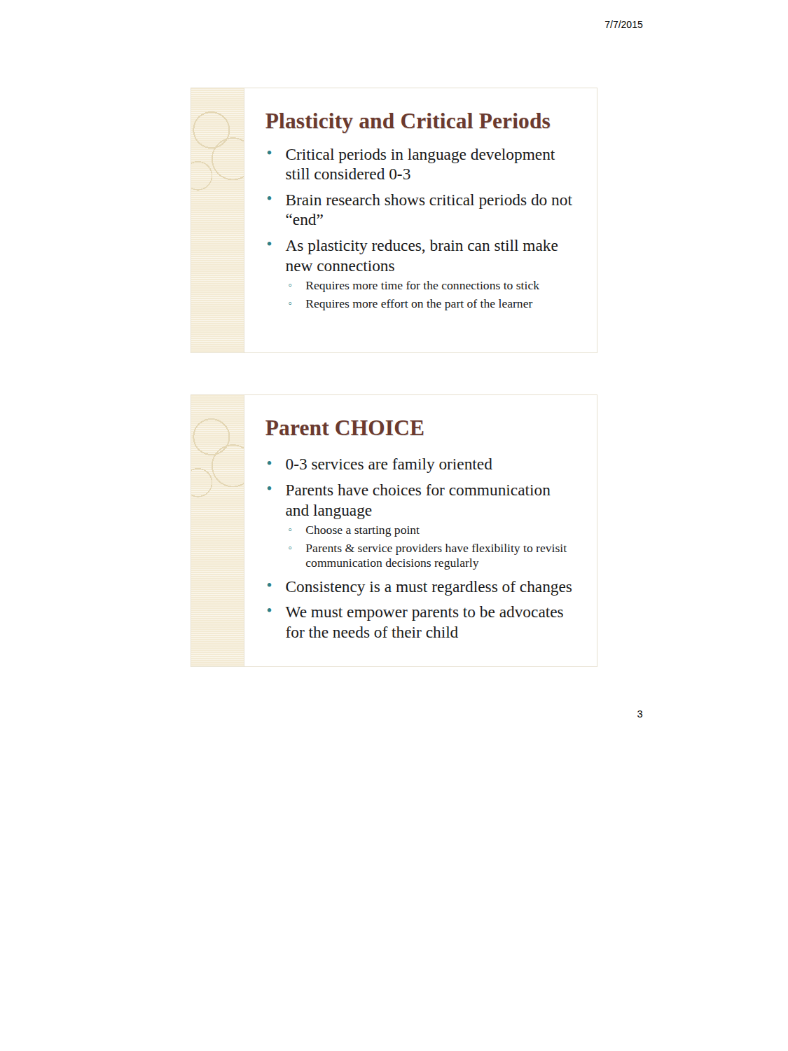7/7/2015
Plasticity and Critical Periods
Critical periods in language development still considered 0-3
Brain research shows critical periods do not “end”
As plasticity reduces, brain can still make new connections
Requires more time for the connections to stick
Requires more effort on the part of the learner
Parent CHOICE
0-3 services are family oriented
Parents have choices for communication and language
Choose a starting point
Parents & service providers have flexibility to revisit communication decisions regularly
Consistency is a must regardless of changes
We must empower parents to be advocates for the needs of their child
3